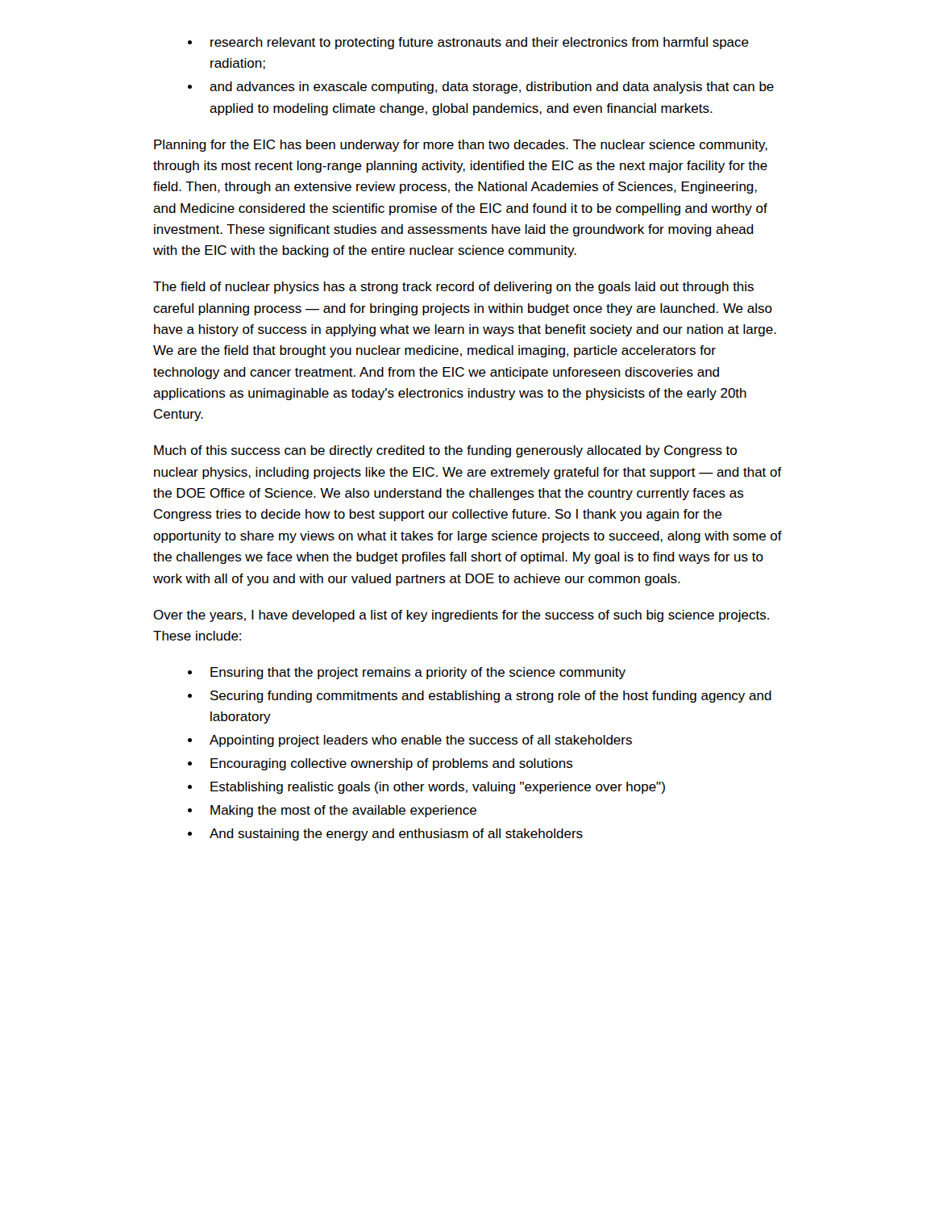research relevant to protecting future astronauts and their electronics from harmful space radiation;
and advances in exascale computing, data storage, distribution and data analysis that can be applied to modeling climate change, global pandemics, and even financial markets.
Planning for the EIC has been underway for more than two decades. The nuclear science community, through its most recent long-range planning activity, identified the EIC as the next major facility for the field. Then, through an extensive review process, the National Academies of Sciences, Engineering, and Medicine considered the scientific promise of the EIC and found it to be compelling and worthy of investment. These significant studies and assessments have laid the groundwork for moving ahead with the EIC with the backing of the entire nuclear science community.
The field of nuclear physics has a strong track record of delivering on the goals laid out through this careful planning process — and for bringing projects in within budget once they are launched. We also have a history of success in applying what we learn in ways that benefit society and our nation at large. We are the field that brought you nuclear medicine, medical imaging, particle accelerators for technology and cancer treatment. And from the EIC we anticipate unforeseen discoveries and applications as unimaginable as today's electronics industry was to the physicists of the early 20th Century.
Much of this success can be directly credited to the funding generously allocated by Congress to nuclear physics, including projects like the EIC. We are extremely grateful for that support — and that of the DOE Office of Science. We also understand the challenges that the country currently faces as Congress tries to decide how to best support our collective future. So I thank you again for the opportunity to share my views on what it takes for large science projects to succeed, along with some of the challenges we face when the budget profiles fall short of optimal. My goal is to find ways for us to work with all of you and with our valued partners at DOE to achieve our common goals.
Over the years, I have developed a list of key ingredients for the success of such big science projects. These include:
Ensuring that the project remains a priority of the science community
Securing funding commitments and establishing a strong role of the host funding agency and laboratory
Appointing project leaders who enable the success of all stakeholders
Encouraging collective ownership of problems and solutions
Establishing realistic goals (in other words, valuing "experience over hope")
Making the most of the available experience
And sustaining the energy and enthusiasm of all stakeholders